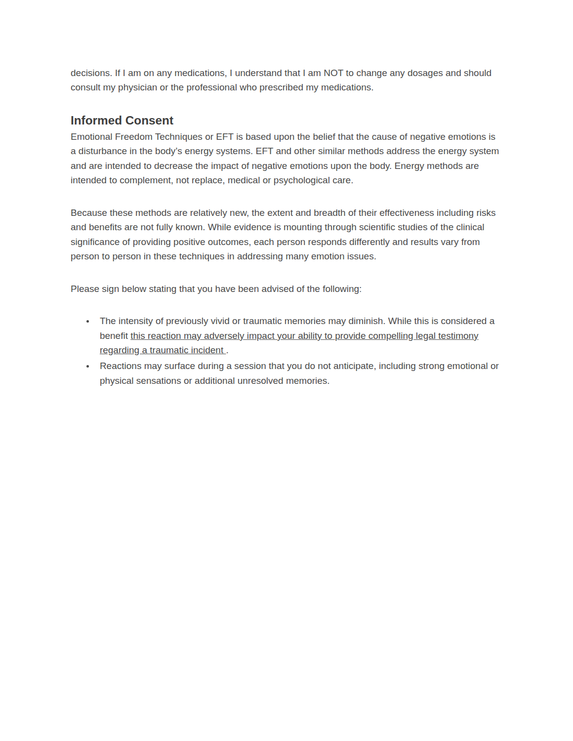decisions. If I am on any medications, I understand that I am NOT to change any dosages and should consult my physician or the professional who prescribed my medications.
Informed Consent
Emotional Freedom Techniques or EFT is based upon the belief that the cause of negative emotions is a disturbance in the body’s energy systems. EFT and other similar methods address the energy system and are intended to decrease the impact of negative emotions upon the body. Energy methods are intended to complement, not replace, medical or psychological care.
Because these methods are relatively new, the extent and breadth of their effectiveness including risks and benefits are not fully known. While evidence is mounting through scientific studies of the clinical significance of providing positive outcomes, each person responds differently and results vary from person to person in these techniques in addressing many emotion issues.
Please sign below stating that you have been advised of the following:
The intensity of previously vivid or traumatic memories may diminish. While this is considered a benefit this reaction may adversely impact your ability to provide compelling legal testimony regarding a traumatic incident .
Reactions may surface during a session that you do not anticipate, including strong emotional or physical sensations or additional unresolved memories.